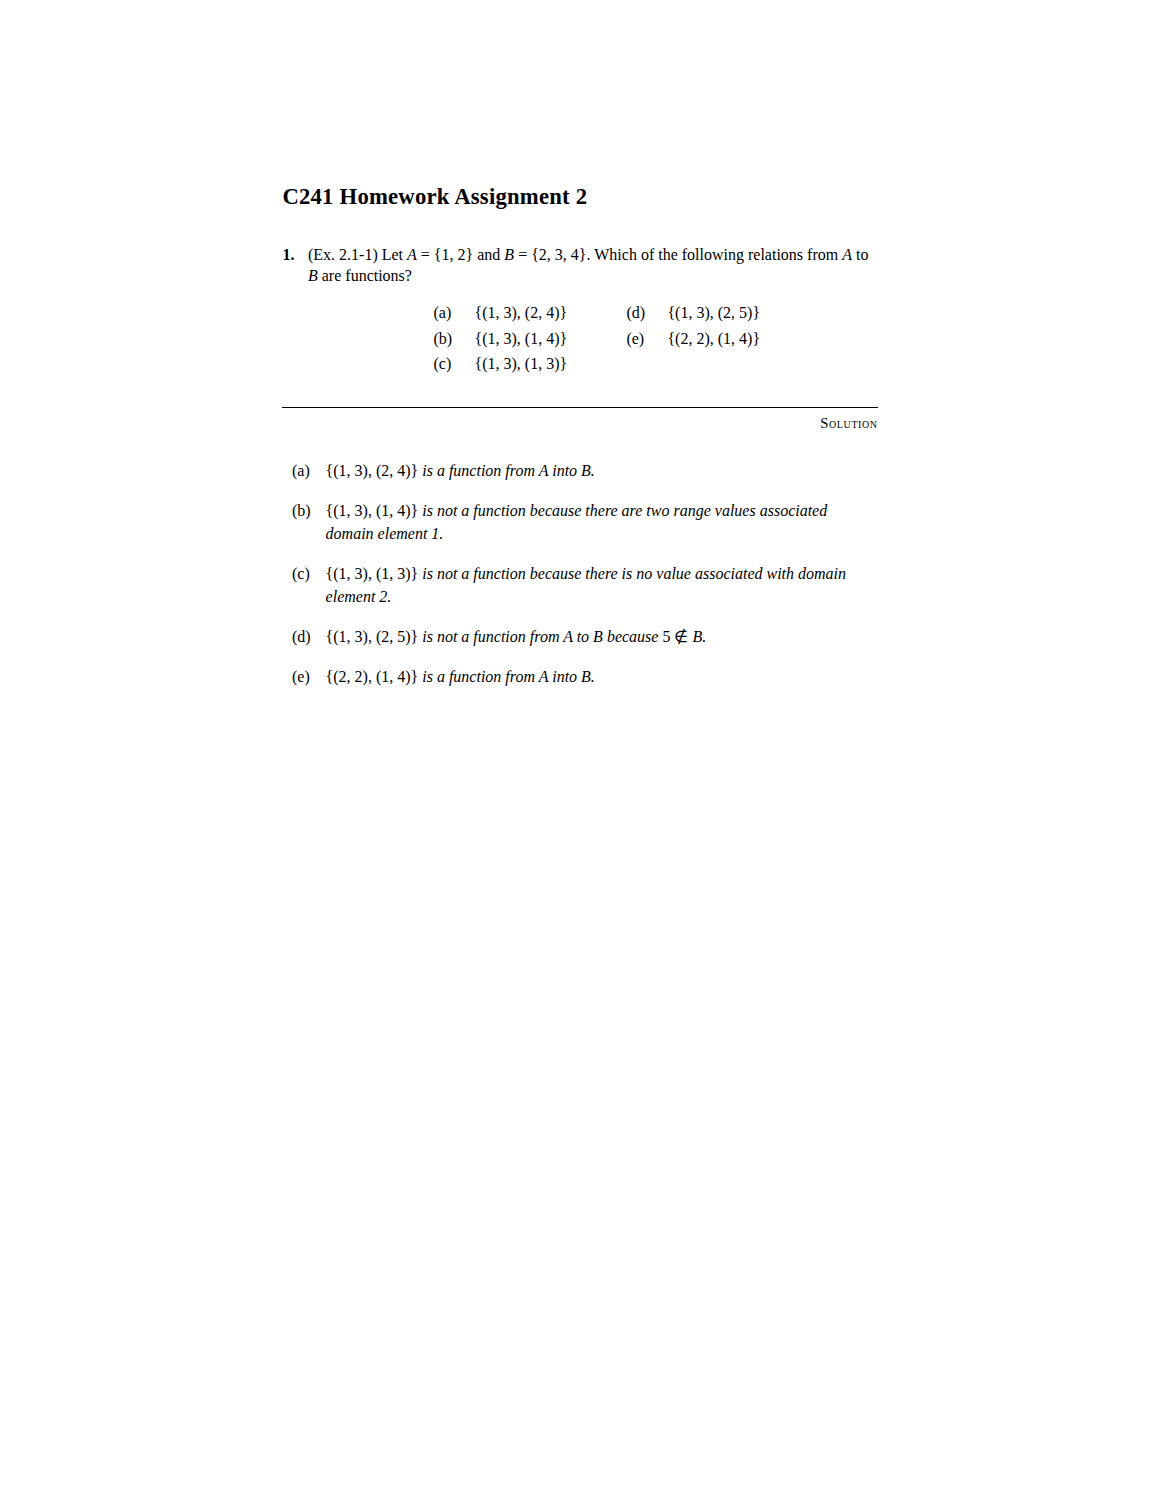C241 Homework Assignment 2
1.
(Ex. 2.1-1) Let A = {1, 2} and B = {2, 3, 4}. Which of the following relations from A to B are functions?
| (a) | {(1, 3), (2, 4)} | (d) | {(1, 3), (2, 5)} |
| (b) | {(1, 3), (1, 4)} | (e) | {(2, 2), (1, 4)} |
| (c) | {(1, 3), (1, 3)} | | |
Solution
(a){(1, 3), (2, 4)} is a function from A into B.
(b){(1, 3), (1, 4)} is not a function because there are two range values associated domain element 1.
(c){(1, 3), (1, 3)} is not a function because there is no value associated with domain element 2.
(d){(1, 3), (2, 5)} is not a function from A to B because 5 ∉ B.
(e){(2, 2), (1, 4)} is a function from A into B.